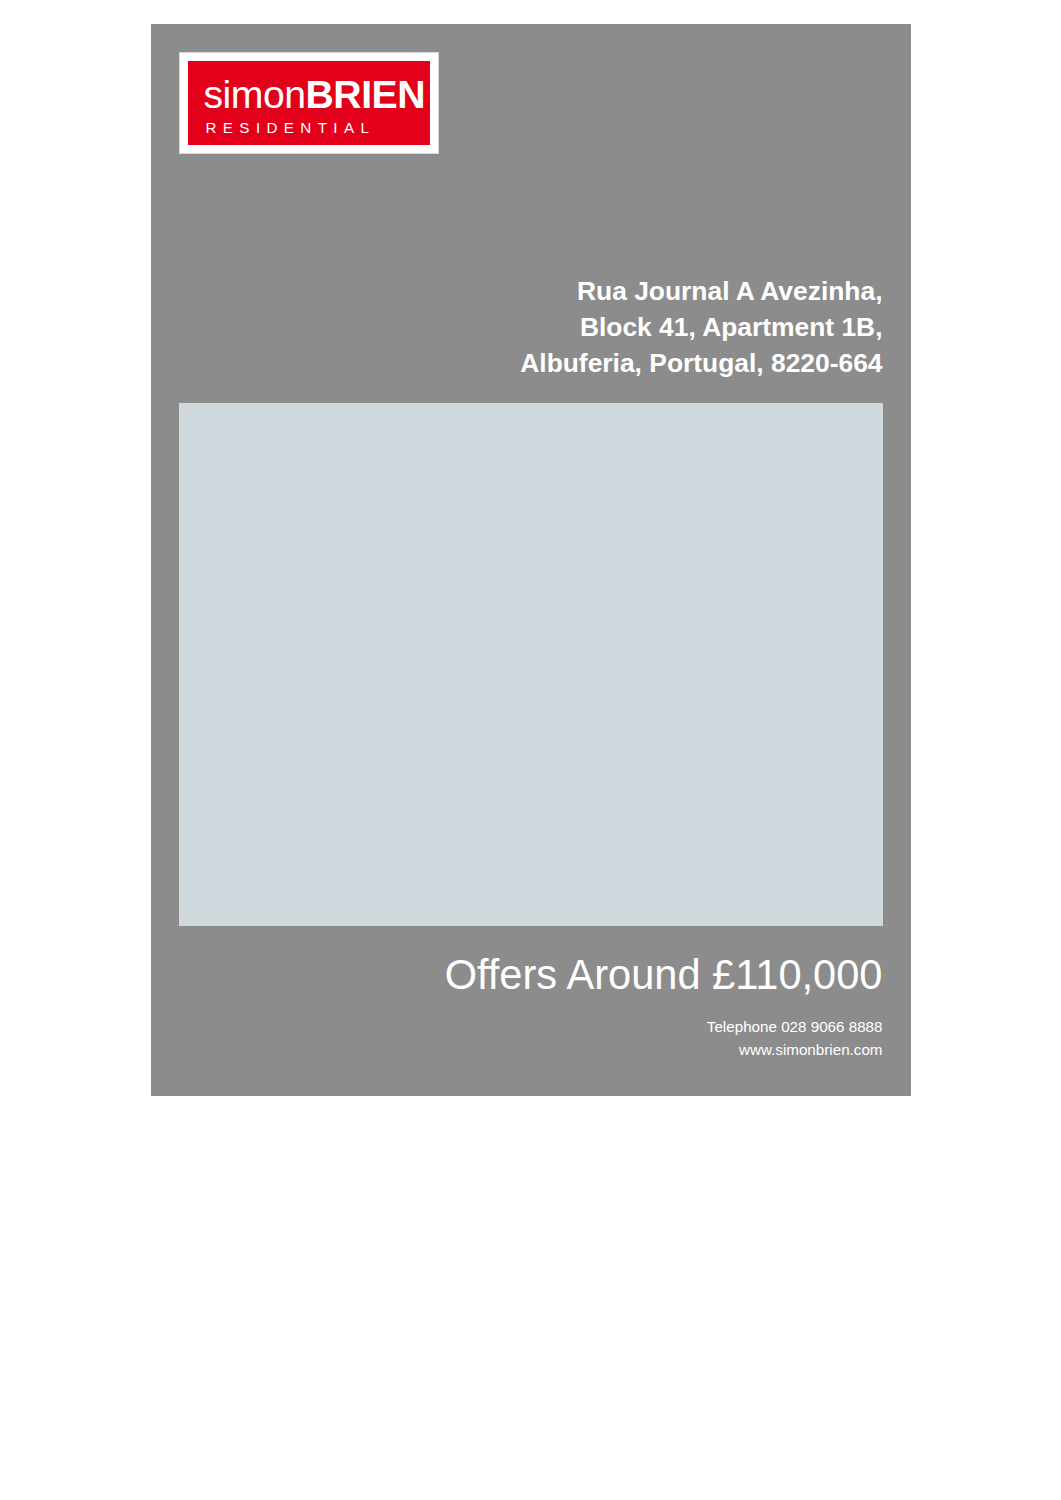simonBRIEN RESIDENTIAL
Rua Journal A Avezinha,
Block 41, Apartment 1B,
Albuferia, Portugal, 8220-664
Offers Around £110,000
Telephone 028 9066 8888
www.simonbrien.com